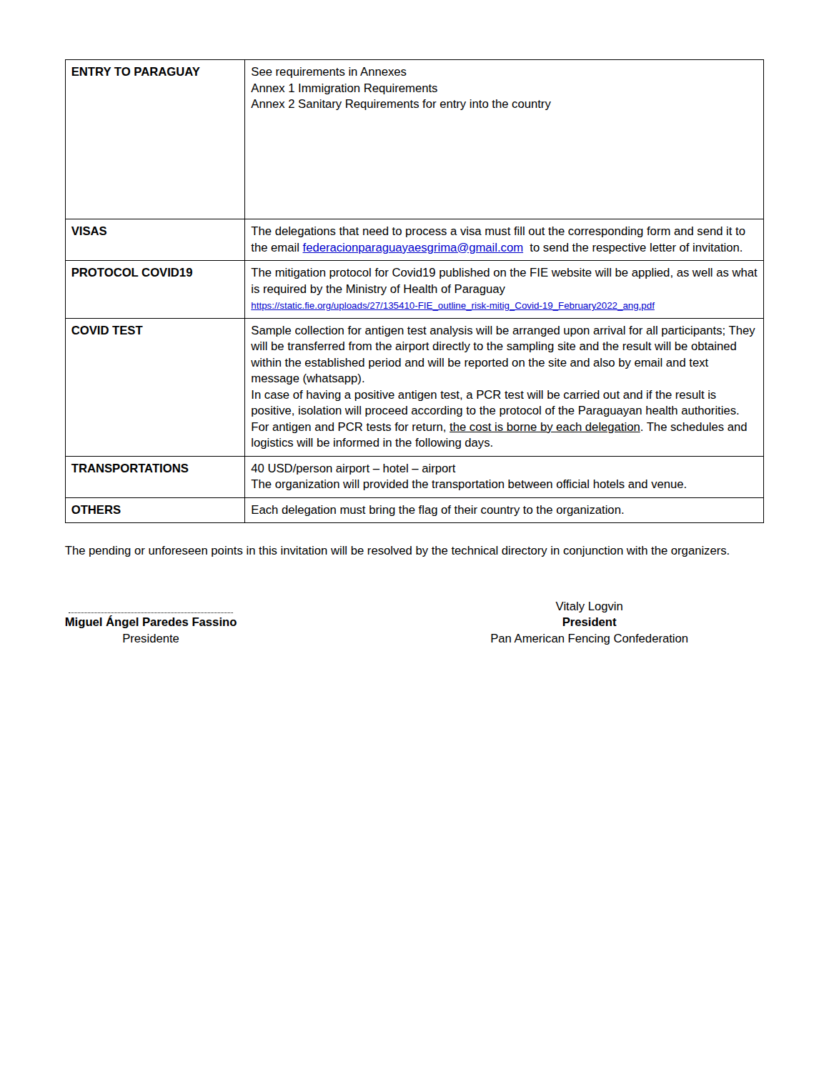| ENTRY TO PARAGUAY | See requirements in Annexes Annex 1 Immigration Requirements Annex 2 Sanitary Requirements for entry into the country |
| VISAS | The delegations that need to process a visa must fill out the corresponding form and send it to the email federacionparaguayaesgrima@gmail.com to send the respective letter of invitation. |
| PROTOCOL COVID19 | The mitigation protocol for Covid19 published on the FIE website will be applied, as well as what is required by the Ministry of Health of Paraguay https://static.fie.org/uploads/27/135410-FIE_outline_risk-mitig_Covid-19_February2022_ang.pdf |
| COVID TEST | Sample collection for antigen test analysis will be arranged upon arrival for all participants; They will be transferred from the airport directly to the sampling site and the result will be obtained within the established period and will be reported on the site and also by email and text message (whatsapp). In case of having a positive antigen test, a PCR test will be carried out and if the result is positive, isolation will proceed according to the protocol of the Paraguayan health authorities. For antigen and PCR tests for return, the cost is borne by each delegation . The schedules and logistics will be informed in the following days. |
| TRANSPORTATIONS | 40 USD/person airport – hotel – airport The organization will provided the transportation between official hotels and venue. |
| OTHERS | Each delegation must bring the flag of their country to the organization. |
The pending or unforeseen points in this invitation will be resolved by the technical directory in conjunction with the organizers.
| Miguel Ángel Paredes Fassino Presidente | Vitaly Logvin President Pan American Fencing Confederation |